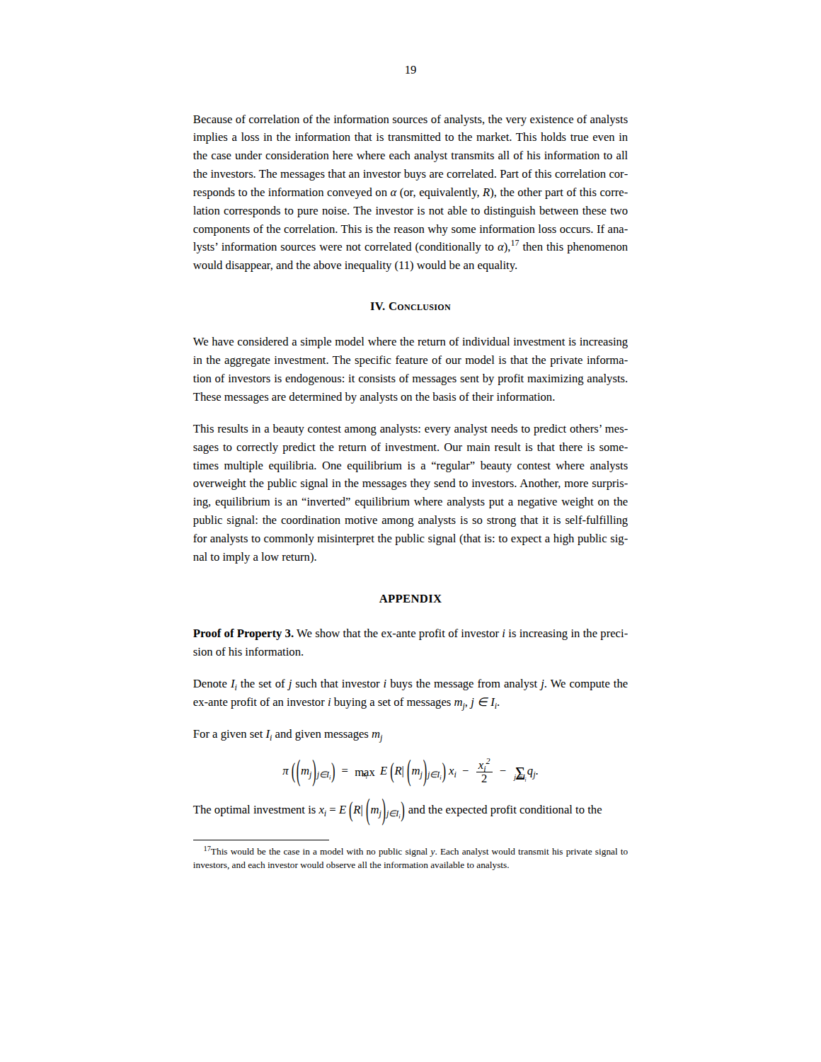19
Because of correlation of the information sources of analysts, the very existence of analysts implies a loss in the information that is transmitted to the market. This holds true even in the case under consideration here where each analyst transmits all of his information to all the investors. The messages that an investor buys are correlated. Part of this correlation corresponds to the information conveyed on α (or, equivalently, R), the other part of this correlation corresponds to pure noise. The investor is not able to distinguish between these two components of the correlation. This is the reason why some information loss occurs. If analysts’ information sources were not correlated (conditionally to α),17 then this phenomenon would disappear, and the above inequality (11) would be an equality.
IV. Conclusion
We have considered a simple model where the return of individual investment is increasing in the aggregate investment. The specific feature of our model is that the private information of investors is endogenous: it consists of messages sent by profit maximizing analysts. These messages are determined by analysts on the basis of their information.
This results in a beauty contest among analysts: every analyst needs to predict others’ messages to correctly predict the return of investment. Our main result is that there is sometimes multiple equilibria. One equilibrium is a “regular” beauty contest where analysts overweight the public signal in the messages they send to investors. Another, more surprising, equilibrium is an “inverted” equilibrium where analysts put a negative weight on the public signal: the coordination motive among analysts is so strong that it is self-fulfilling for analysts to commonly misinterpret the public signal (that is: to expect a high public signal to imply a low return).
APPENDIX
Proof of Property 3. We show that the ex-ante profit of investor i is increasing in the precision of his information.
Denote Ii the set of j such that investor i buys the message from analyst j. We compute the ex-ante profit of an investor i buying a set of messages mj, j ∈ Ii.
For a given set Ii and given messages mj
π ((mj)j∈Ii) = max xi E (R| (mj)j∈Ii) xi − xi22 − Σj∈Ii qj.
The optimal investment is xi = E (R| (mj)j∈Ii) and the expected profit conditional to the
17This would be the case in a model with no public signal y. Each analyst would transmit his private signal to investors, and each investor would observe all the information available to analysts.